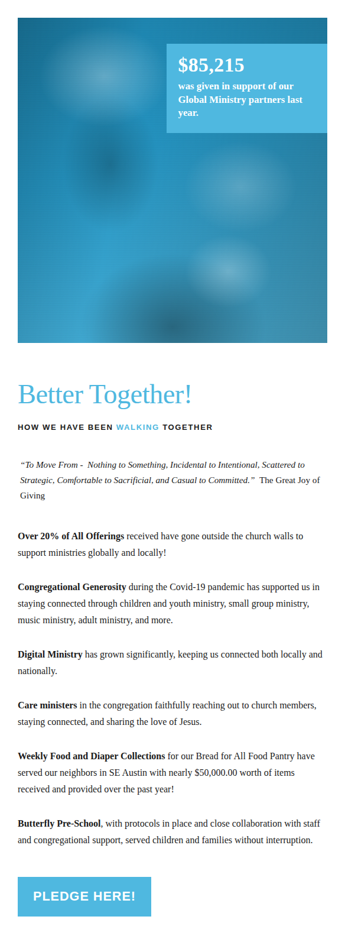$85,215
was given in support of our Global Ministry partners last year.
Better Together!
How we have been walking together
“To Move From - Nothing to Something, Incidental to Intentional, Scattered to Strategic, Comfortable to Sacrificial, and Casual to Committed.” The Great Joy of Giving
Over 20% of All Offerings received have gone outside the church walls to support ministries globally and locally!
Congregational Generosity during the Covid-19 pandemic has supported us in staying connected through children and youth ministry, small group ministry, music ministry, adult ministry, and more.
Digital Ministry has grown significantly, keeping us connected both locally and nationally.
Care ministers in the congregation faithfully reaching out to church members, staying connected, and sharing the love of Jesus.
Weekly Food and Diaper Collections for our Bread for All Food Pantry have served our neighbors in SE Austin with nearly $50,000.00 worth of items received and provided over the past year!
Butterfly Pre-School, with protocols in place and close collaboration with staff and congregational support, served children and families without interruption.
PLEDGE HERE!